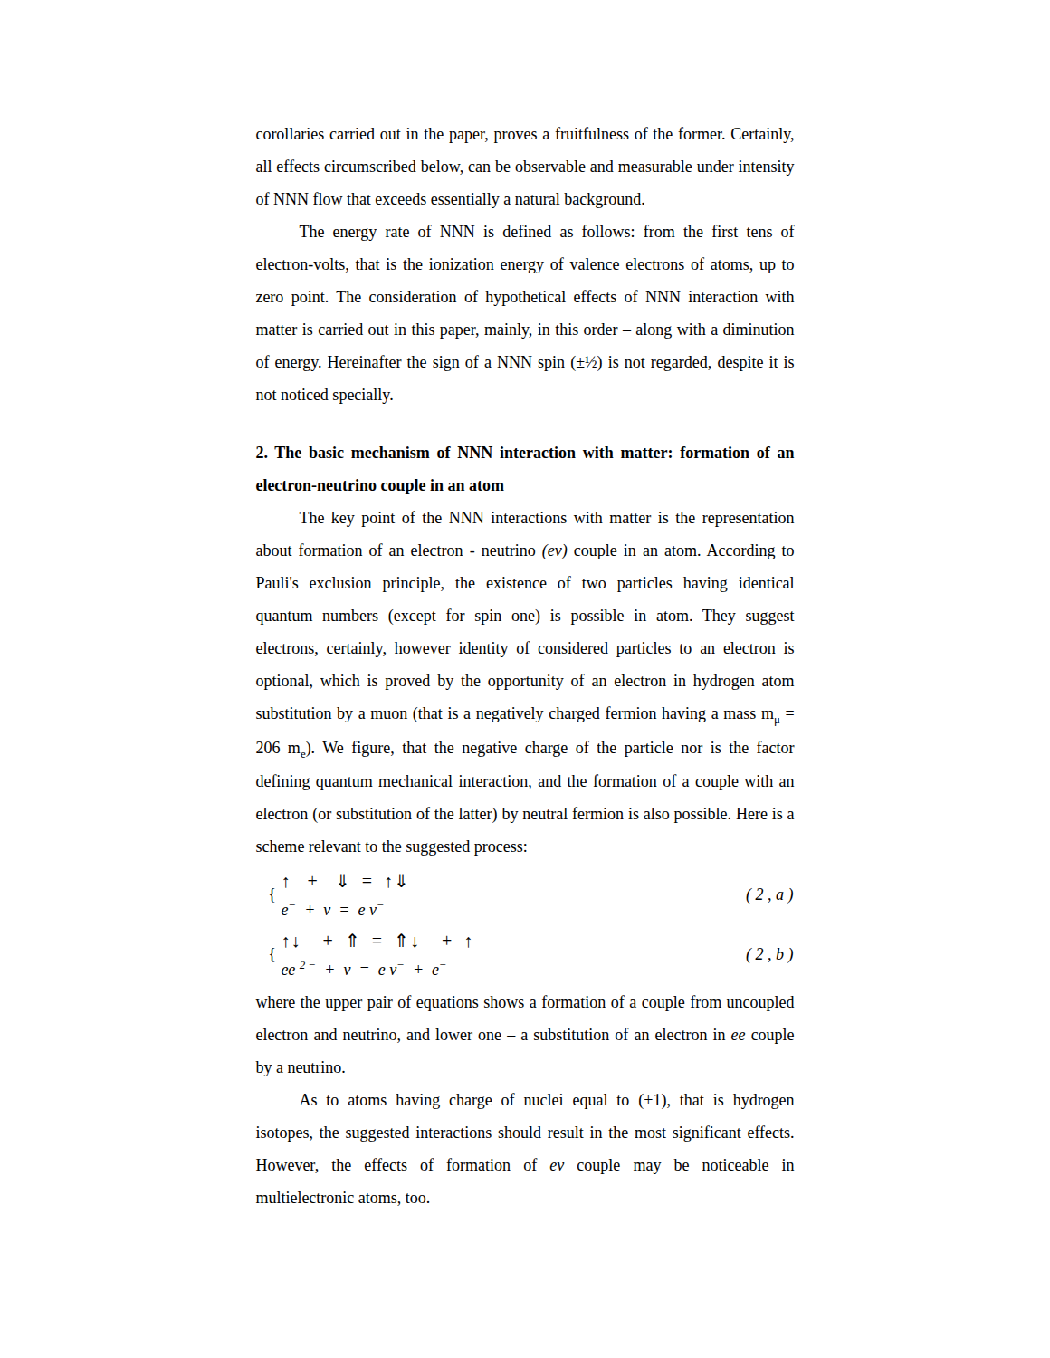corollaries carried out in the paper, proves a fruitfulness of the former. Certainly, all effects circumscribed below, can be observable and measurable under intensity of NNN flow that exceeds essentially a natural background.
The energy rate of NNN is defined as follows: from the first tens of electron-volts, that is the ionization energy of valence electrons of atoms, up to zero point. The consideration of hypothetical effects of NNN interaction with matter is carried out in this paper, mainly, in this order – along with a diminution of energy. Hereinafter the sign of a NNN spin (±½) is not regarded, despite it is not noticed specially.
2. The basic mechanism of NNN interaction with matter: formation of an electron-neutrino couple in an atom
The key point of the NNN interactions with matter is the representation about formation of an electron - neutrino (eν) couple in an atom. According to Pauli's exclusion principle, the existence of two particles having identical quantum numbers (except for spin one) is possible in atom. They suggest electrons, certainly, however identity of considered particles to an electron is optional, which is proved by the opportunity of an electron in hydrogen atom substitution by a muon (that is a negatively charged fermion having a mass mμ = 206 me). We figure, that the negative charge of the particle nor is the factor defining quantum mechanical interaction, and the formation of a couple with an electron (or substitution of the latter) by neutral fermion is also possible. Here is a scheme relevant to the suggested process:
| { | ↑ + ⇓ = ↑⇓ | ( 2 , a ) |
| e − + ν = e ν − |
| { | ↑↓ + ⇑ = ⇑↓ + ↑ | ( 2 , b ) |
| ee 2 − + ν = e ν − + e − |
where the upper pair of equations shows a formation of a couple from uncoupled electron and neutrino, and lower one – a substitution of an electron in ee couple by a neutrino.
As to atoms having charge of nuclei equal to (+1), that is hydrogen isotopes, the suggested interactions should result in the most significant effects. However, the effects of formation of eν couple may be noticeable in multielectronic atoms, too.